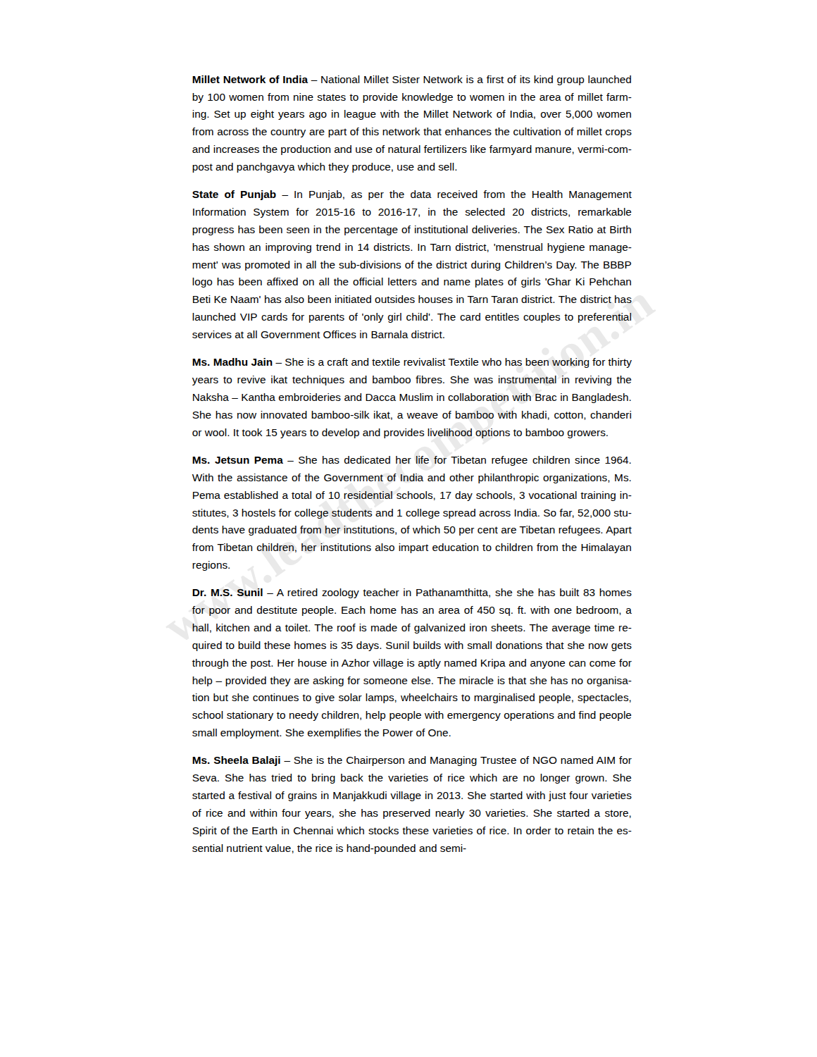www.leadthecompetition.in
Millet Network of India – National Millet Sister Network is a first of its kind group launched by 100 women from nine states to provide knowledge to women in the area of millet farming. Set up eight years ago in league with the Millet Network of India, over 5,000 women from across the country are part of this network that enhances the cultivation of millet crops and increases the production and use of natural fertilizers like farmyard manure, vermi-compost and panchgavya which they produce, use and sell.
State of Punjab – In Punjab, as per the data received from the Health Management Information System for 2015-16 to 2016-17, in the selected 20 districts, remarkable progress has been seen in the percentage of institutional deliveries. The Sex Ratio at Birth has shown an improving trend in 14 districts. In Tarn district, 'menstrual hygiene management' was promoted in all the sub-divisions of the district during Children’s Day. The BBBP logo has been affixed on all the official letters and name plates of girls 'Ghar Ki Pehchan Beti Ke Naam' has also been initiated outsides houses in Tarn Taran district. The district has launched VIP cards for parents of 'only girl child'. The card entitles couples to preferential services at all Government Offices in Barnala district.
Ms. Madhu Jain – She is a craft and textile revivalist Textile who has been working for thirty years to revive ikat techniques and bamboo fibres. She was instrumental in reviving the Naksha – Kantha embroideries and Dacca Muslim in collaboration with Brac in Bangladesh. She has now innovated bamboo-silk ikat, a weave of bamboo with khadi, cotton, chanderi or wool. It took 15 years to develop and provides livelihood options to bamboo growers.
Ms. Jetsun Pema – She has dedicated her life for Tibetan refugee children since 1964. With the assistance of the Government of India and other philanthropic organizations, Ms. Pema established a total of 10 residential schools, 17 day schools, 3 vocational training institutes, 3 hostels for college students and 1 college spread across India. So far, 52,000 students have graduated from her institutions, of which 50 per cent are Tibetan refugees. Apart from Tibetan children, her institutions also impart education to children from the Himalayan regions.
Dr. M.S. Sunil – A retired zoology teacher in Pathanamthitta, she she has built 83 homes for poor and destitute people. Each home has an area of 450 sq. ft. with one bedroom, a hall, kitchen and a toilet. The roof is made of galvanized iron sheets. The average time required to build these homes is 35 days. Sunil builds with small donations that she now gets through the post. Her house in Azhor village is aptly named Kripa and anyone can come for help – provided they are asking for someone else. The miracle is that she has no organisation but she continues to give solar lamps, wheelchairs to marginalised people, spectacles, school stationary to needy children, help people with emergency operations and find people small employment. She exemplifies the Power of One.
Ms. Sheela Balaji – She is the Chairperson and Managing Trustee of NGO named AIM for Seva. She has tried to bring back the varieties of rice which are no longer grown. She started a festival of grains in Manjakkudi village in 2013. She started with just four varieties of rice and within four years, she has preserved nearly 30 varieties. She started a store, Spirit of the Earth in Chennai which stocks these varieties of rice. In order to retain the essential nutrient value, the rice is hand-pounded and semi-